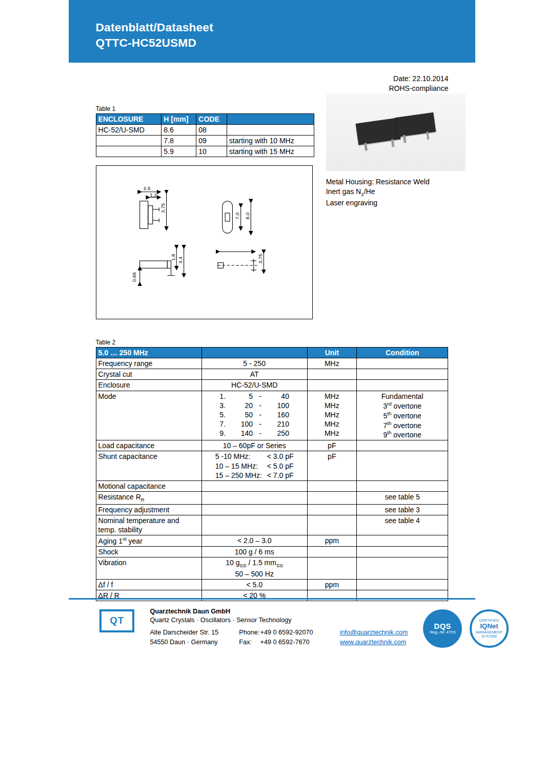Datenblatt/Datasheet
QTTC-HC52USMD
Date: 22.10.2014
ROHS-compliance
Table 1
| ENCLOSURE | H [mm] | CODE | |
| --- | --- | --- | --- |
| HC-52/U-SMD | 8.6 | 08 | |
| | 7.8 | 09 | starting with 10 MHz |
| | 5.9 | 10 | starting with 15 MHz |
2,5 1,2 3,75 0,65 1,8 3,4 7,0 8,0 3,75
Metal Housing: Resistance Weld
Inert gas N2/He
Laser engraving
Table 2
| 5.0 … 250 MHz | | Unit | Condition |
| --- | --- | --- | --- |
| Frequency range | 5 - 250 | MHz | |
| Crystal cut | AT | | |
| Enclosure | HC-52/U-SMD | | |
| Mode | 1. 5 - 40 3. 20 - 100 5. 50 - 160 7. 100 - 210 9. 140 - 250 | MHz MHz MHz MHz MHz | Fundamental 3 rd overtone 5 th overtone 7 th overtone 9 th overtone |
| Load capacitance | 10 – 60pF or Series | pF | |
| Shunt capacitance | 5 -10 MHz: < 3.0 pF 10 – 15 MHz: < 5.0 pF 15 – 250 MHz: < 7.0 pF | pF | |
| Motional capacitance | | | |
| Resistance R R | | | see table 5 |
| Frequency adjustment | | | see table 3 |
| Nominal temperature and temp. stability | | | see table 4 |
| Aging 1 st year | < 2.0 – 3.0 | ppm | |
| Shock | 100 g / 6 ms | | |
| Vibration | 10 g SS / 1.5 mm SS 50 – 500 Hz | | |
| Δf / f | < 5.0 | ppm | |
| ΔR / R | < 20 % | | |
QT
Quarztechnik Daun GmbH
Quartz Crystals · Oscillators · Sensor Technology
Alte Darscheider Str. 15
Phone: +49 0 6592-92070
info@quarztechnik.com
54550 Daun · Germany
Fax: +49 0 6592-7670
www.quarztechnik.com
DQS
Reg.-Nr. 4723
CERTIFIED
IQNet
MANAGEMENT SYSTEM